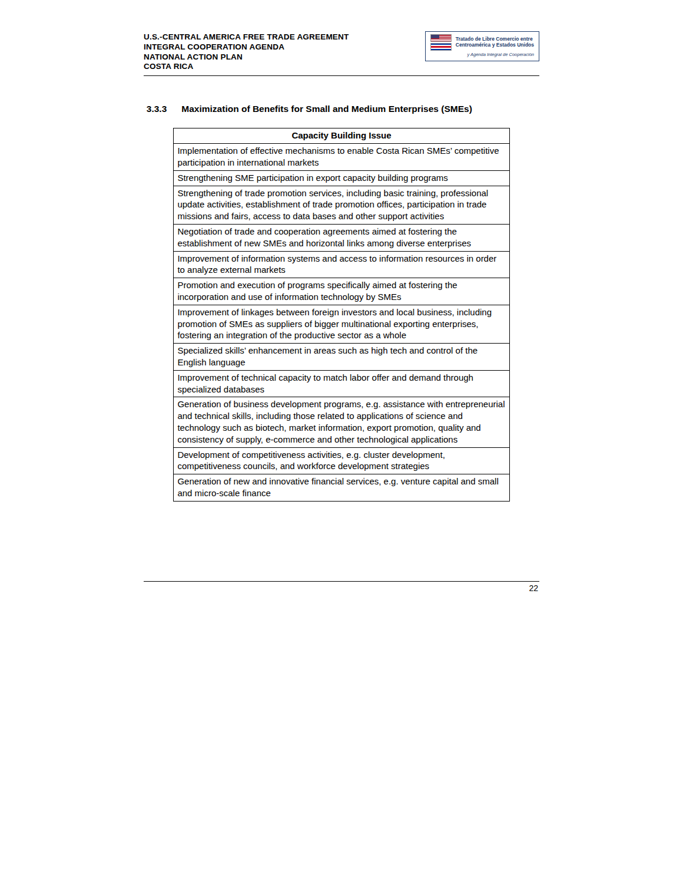U.S.-CENTRAL AMERICA FREE TRADE AGREEMENT
INTEGRAL COOPERATION AGENDA
NATIONAL ACTION PLAN
COSTA RICA
Tratado de Libre Comercio entre Centroamérica y Estados Unidos
y Agenda Integral de Cooperación
3.3.3 Maximization of Benefits for Small and Medium Enterprises (SMEs)
| Capacity Building Issue |
| --- |
| Implementation of effective mechanisms to enable Costa Rican SMEs’ competitive participation in international markets |
| Strengthening SME participation in export capacity building programs |
| Strengthening of trade promotion services, including basic training, professional update activities, establishment of trade promotion offices, participation in trade missions and fairs, access to data bases and other support activities |
| Negotiation of trade and cooperation agreements aimed at fostering the establishment of new SMEs and horizontal links among diverse enterprises |
| Improvement of information systems and access to information resources in order to analyze external markets |
| Promotion and execution of programs specifically aimed at fostering the incorporation and use of information technology by SMEs |
| Improvement of linkages between foreign investors and local business, including promotion of SMEs as suppliers of bigger multinational exporting enterprises, fostering an integration of the productive sector as a whole |
| Specialized skills’ enhancement in areas such as high tech and control of the English language |
| Improvement of technical capacity to match labor offer and demand through specialized databases |
| Generation of business development programs, e.g. assistance with entrepreneurial and technical skills, including those related to applications of science and technology such as biotech, market information, export promotion, quality and consistency of supply, e-commerce and other technological applications |
| Development of competitiveness activities, e.g. cluster development, competitiveness councils, and workforce development strategies |
| Generation of new and innovative financial services, e.g. venture capital and small and micro-scale finance |
22